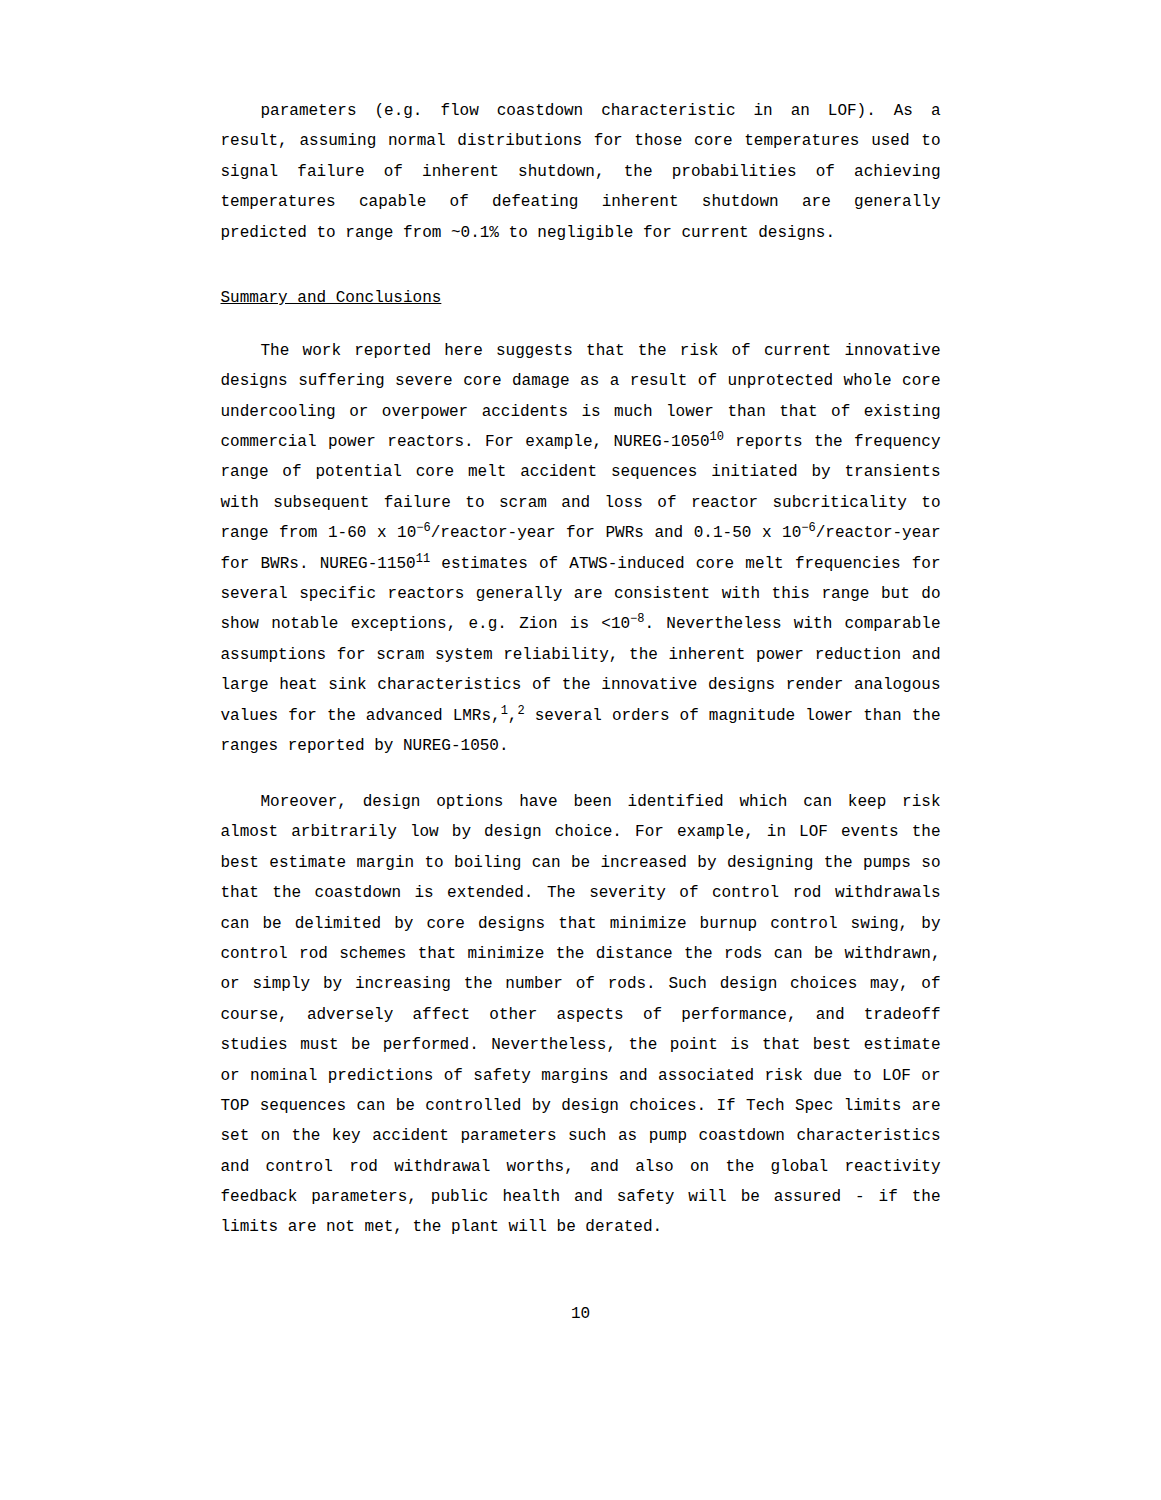parameters (e.g. flow coastdown characteristic in an LOF). As a result, assuming normal distributions for those core temperatures used to signal failure of inherent shutdown, the probabilities of achieving temperatures capable of defeating inherent shutdown are generally predicted to range from ~0.1% to negligible for current designs.
Summary and Conclusions
The work reported here suggests that the risk of current innovative designs suffering severe core damage as a result of unprotected whole core undercooling or overpower accidents is much lower than that of existing commercial power reactors. For example, NUREG-105010 reports the frequency range of potential core melt accident sequences initiated by transients with subsequent failure to scram and loss of reactor subcriticality to range from 1-60 x 10−6/reactor-year for PWRs and 0.1-50 x 10−6/reactor-year for BWRs. NUREG-115011 estimates of ATWS-induced core melt frequencies for several specific reactors generally are consistent with this range but do show notable exceptions, e.g. Zion is <10−8. Nevertheless with comparable assumptions for scram system reliability, the inherent power reduction and large heat sink characteristics of the innovative designs render analogous values for the advanced LMRs,1,2 several orders of magnitude lower than the ranges reported by NUREG-1050.
Moreover, design options have been identified which can keep risk almost arbitrarily low by design choice. For example, in LOF events the best estimate margin to boiling can be increased by designing the pumps so that the coastdown is extended. The severity of control rod withdrawals can be delimited by core designs that minimize burnup control swing, by control rod schemes that minimize the distance the rods can be withdrawn, or simply by increasing the number of rods. Such design choices may, of course, adversely affect other aspects of performance, and tradeoff studies must be performed. Nevertheless, the point is that best estimate or nominal predictions of safety margins and associated risk due to LOF or TOP sequences can be controlled by design choices. If Tech Spec limits are set on the key accident parameters such as pump coastdown characteristics and control rod withdrawal worths, and also on the global reactivity feedback parameters, public health and safety will be assured - if the limits are not met, the plant will be derated.
10